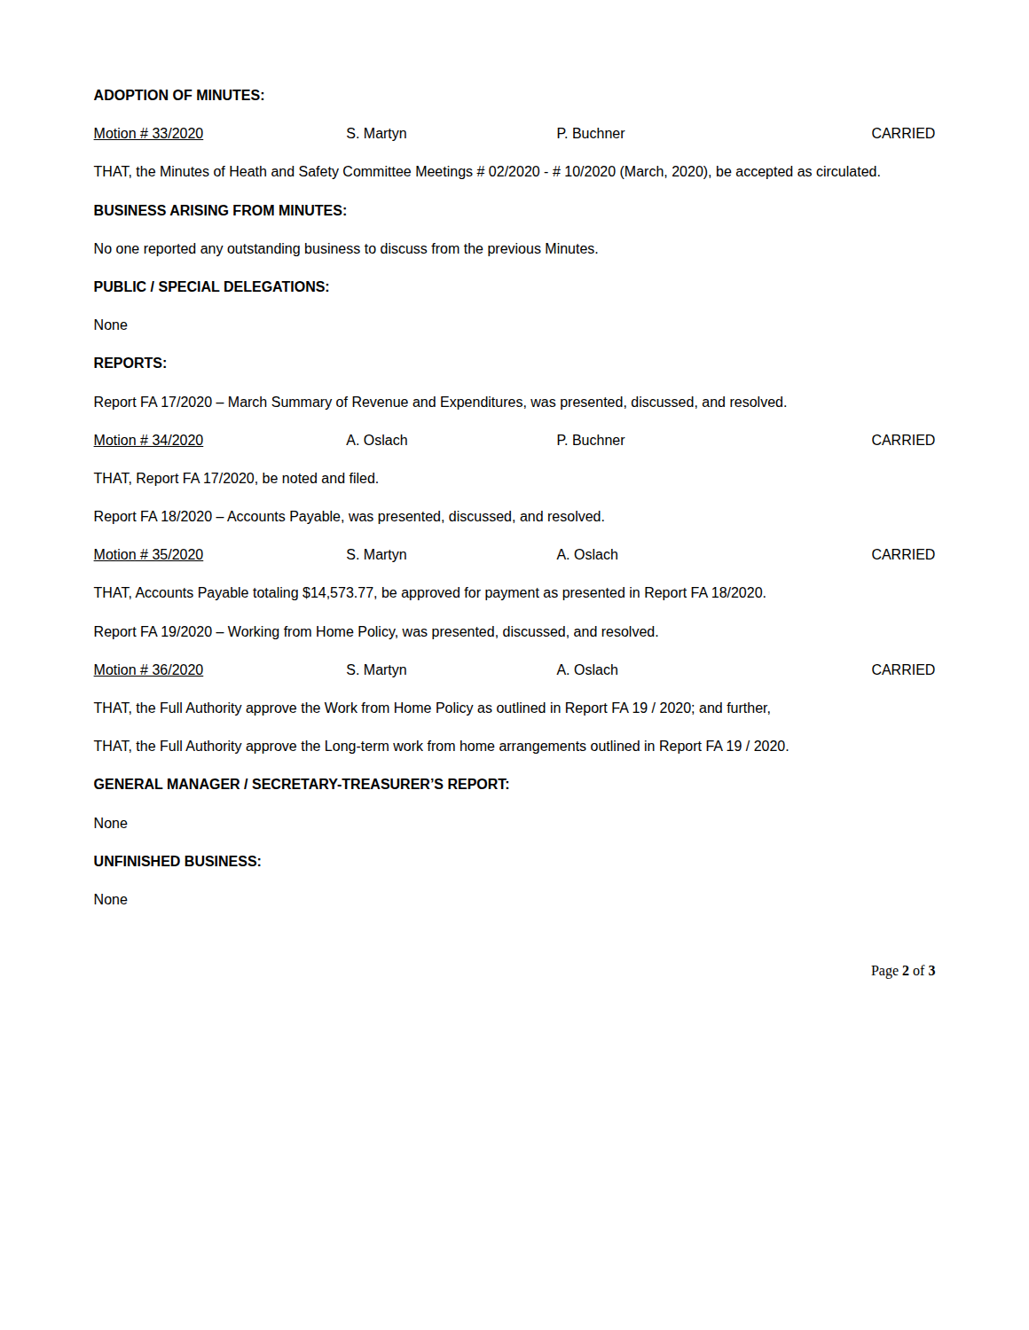ADOPTION OF MINUTES:
Motion # 33/2020 S. Martyn P. Buchner CARRIED
THAT, the Minutes of Heath and Safety Committee Meetings # 02/2020 - # 10/2020 (March, 2020), be accepted as circulated.
BUSINESS ARISING FROM MINUTES:
No one reported any outstanding business to discuss from the previous Minutes.
PUBLIC / SPECIAL DELEGATIONS:
None
REPORTS:
Report FA 17/2020 – March Summary of Revenue and Expenditures, was presented, discussed, and resolved.
Motion # 34/2020 A. Oslach P. Buchner CARRIED
THAT, Report FA 17/2020, be noted and filed.
Report FA 18/2020 – Accounts Payable, was presented, discussed, and resolved.
Motion # 35/2020 S. Martyn A. Oslach CARRIED
THAT, Accounts Payable totaling $14,573.77, be approved for payment as presented in Report FA 18/2020.
Report FA 19/2020 – Working from Home Policy, was presented, discussed, and resolved.
Motion # 36/2020 S. Martyn A. Oslach CARRIED
THAT, the Full Authority approve the Work from Home Policy as outlined in Report FA 19 / 2020; and further,
THAT, the Full Authority approve the Long-term work from home arrangements outlined in Report FA 19 / 2020.
GENERAL MANAGER / SECRETARY-TREASURER’S REPORT:
None
UNFINISHED BUSINESS:
None
Page 2 of 3